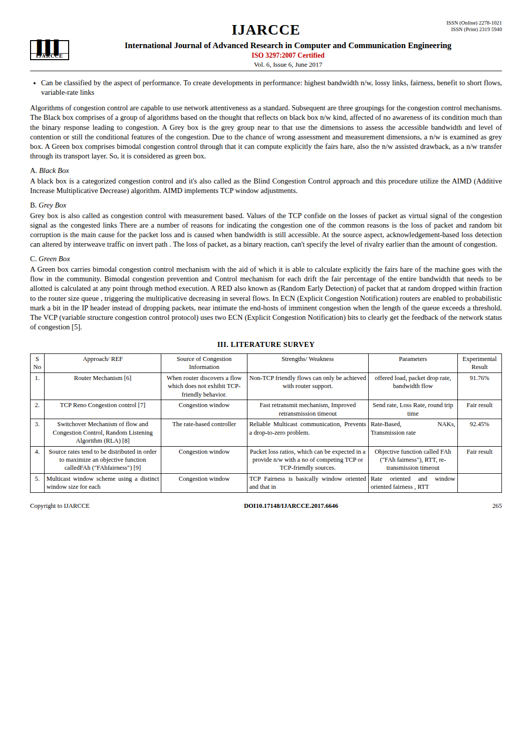ISSN (Online) 2278-1021
ISSN (Print) 2319 5940
IJARCCE
▌▌▌
IJARCCE
International Journal of Advanced Research in Computer and Communication Engineering
ISO 3297:2007 Certified
Vol. 6, Issue 6, June 2017
Can be classified by the aspect of performance. To create developments in performance: highest bandwidth n/w, lossy links, fairness, benefit to short flows, variable-rate links
Algorithms of congestion control are capable to use network attentiveness as a standard. Subsequent are three groupings for the congestion control mechanisms. The Black box comprises of a group of algorithms based on the thought that reflects on black box n/w kind, affected of no awareness of its condition much than the binary response leading to congestion. A Grey box is the grey group near to that use the dimensions to assess the accessible bandwidth and level of contention or still the conditional features of the congestion. Due to the chance of wrong assessment and measurement dimensions, a n/w is examined as grey box. A Green box comprises bimodal congestion control through that it can compute explicitly the fairs hare, also the n/w assisted drawback, as a n/w transfer through its transport layer. So, it is considered as green box.
A. Black Box
A black box is a categorized congestion control and it's also called as the Blind Congestion Control approach and this procedure utilize the AIMD (Additive Increase Multiplicative Decrease) algorithm. AIMD implements TCP window adjustments.
B. Grey Box
Grey box is also called as congestion control with measurement based. Values of the TCP confide on the losses of packet as virtual signal of the congestion signal as the congested links There are a number of reasons for indicating the congestion one of the common reasons is the loss of packet and random bit corruption is the main cause for the packet loss and is caused when bandwidth is still accessible. At the source aspect, acknowledgement-based loss detection can altered by interweave traffic on invert path . The loss of packet, as a binary reaction, can't specify the level of rivalry earlier than the amount of congestion.
C. Green Box
A Green box carries bimodal congestion control mechanism with the aid of which it is able to calculate explicitly the fairs hare of the machine goes with the flow in the community. Bimodal congestion prevention and Control mechanism for each drift the fair percentage of the entire bandwidth that needs to be allotted is calculated at any point through method execution. A RED also known as (Random Early Detection) of packet that at random dropped within fraction to the router size queue , triggering the multiplicative decreasing in several flows. In ECN (Explicit Congestion Notification) routers are enabled to probabilistic mark a bit in the IP header instead of dropping packets, near intimate the end-hosts of imminent congestion when the length of the queue exceeds a threshold. The VCP (variable structure congestion control protocol) uses two ECN (Explicit Congestion Notification) bits to clearly get the feedback of the network status of congestion [5].
III. LITERATURE SURVEY
| S No | Approach/ REF | Source of Congestion Information | Strengths/ Weakness | Parameters | Experimental Result |
| --- | --- | --- | --- | --- | --- |
| 1. | Router Mechanism [6] | When router discovers a flow which does not exhibit TCP-friendly behavior. | Non-TCP friendly flows can only be achieved with router support. | offered load, packet drop rate, bandwidth flow | 91.76% |
| 2. | TCP Reno Congestion control [7] | Congestion window | Fast retransmit mechanism, Improved retransmission timeout | Send rate, Loss Rate, round trip time | Fair result |
| 3. | Switchover Mechanism of flow and Congestion Control, Random Listening Algorithm (RLA) [8] | The rate-based controller | Reliable Multicast communication, Prevents a drop-to-zero problem. | Rate-Based, NAKs, Transmission rate | 92.45% |
| 4. | Source rates tend to be distributed in order to maximize an objective function calledFAh ("FAhfairness") [9] | Congestion window | Packet loss ratios, which can be expected in a provide n/w with a no of competing TCP or TCP-friendly sources. | Objective function called FAh ("FAh fairness"), RTT, re-transmission timeout | Fair result |
| 5. | Multicast window scheme using a distinct window size for each | Congestion window | TCP Fairness is basically window oriented and that in | Rate oriented and window oriented fairness , RTT | |
Copyright to IJARCCE
DOI10.17148/IJARCCE.2017.6646
265